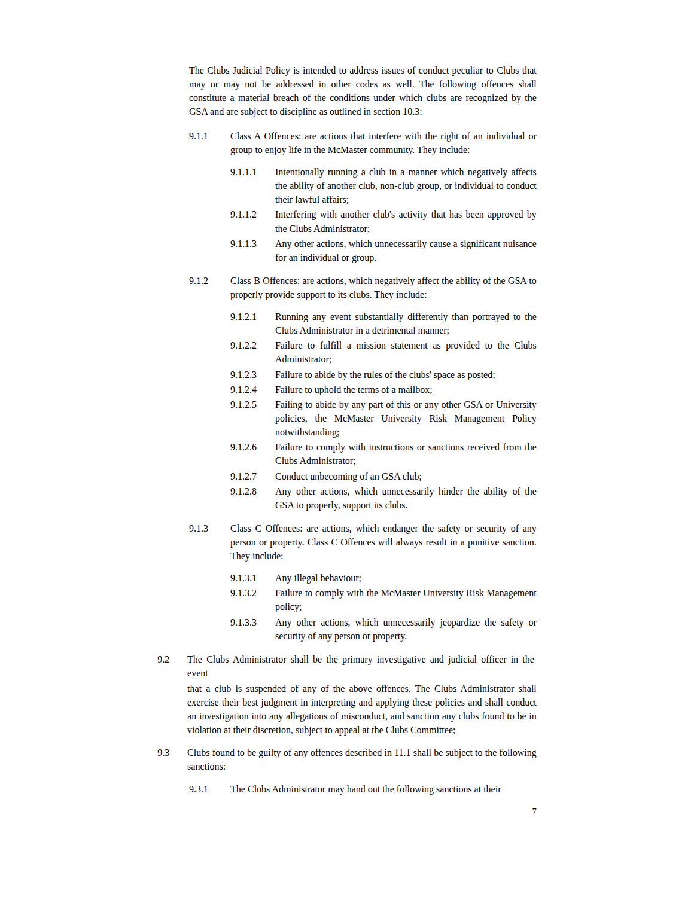The Clubs Judicial Policy is intended to address issues of conduct peculiar to Clubs that may or may not be addressed in other codes as well. The following offences shall constitute a material breach of the conditions under which clubs are recognized by the GSA and are subject to discipline as outlined in section 10.3:
9.1.1
Class A Offences: are actions that interfere with the right of an individual or group to enjoy life in the McMaster community. They include:
9.1.1.1
Intentionally running a club in a manner which negatively affects the ability of another club, non-club group, or individual to conduct their lawful affairs;
9.1.1.2
Interfering with another club's activity that has been approved by the Clubs Administrator;
9.1.1.3
Any other actions, which unnecessarily cause a significant nuisance for an individual or group.
9.1.2
Class B Offences: are actions, which negatively affect the ability of the GSA to properly provide support to its clubs. They include:
9.1.2.1
Running any event substantially differently than portrayed to the Clubs Administrator in a detrimental manner;
9.1.2.2
Failure to fulfill a mission statement as provided to the Clubs Administrator;
9.1.2.3
Failure to abide by the rules of the clubs' space as posted;
9.1.2.4
Failure to uphold the terms of a mailbox;
9.1.2.5
Failing to abide by any part of this or any other GSA or University policies, the McMaster University Risk Management Policy notwithstanding;
9.1.2.6
Failure to comply with instructions or sanctions received from the Clubs Administrator;
9.1.2.7
Conduct unbecoming of an GSA club;
9.1.2.8
Any other actions, which unnecessarily hinder the ability of the GSA to properly, support its clubs.
9.1.3
Class C Offences: are actions, which endanger the safety or security of any person or property. Class C Offences will always result in a punitive sanction. They include:
9.1.3.1
Any illegal behaviour;
9.1.3.2
Failure to comply with the McMaster University Risk Management policy;
9.1.3.3
Any other actions, which unnecessarily jeopardize the safety or security of any person or property.
9.2
The Clubs Administrator shall be the primary investigative and judicial officer in the event
that a club is suspended of any of the above offences. The Clubs Administrator shall exercise their best judgment in interpreting and applying these policies and shall conduct an investigation into any allegations of misconduct, and sanction any clubs found to be in violation at their discretion, subject to appeal at the Clubs Committee;
9.3
Clubs found to be guilty of any offences described in 11.1 shall be subject to the following sanctions:
9.3.1
The Clubs Administrator may hand out the following sanctions at their
7